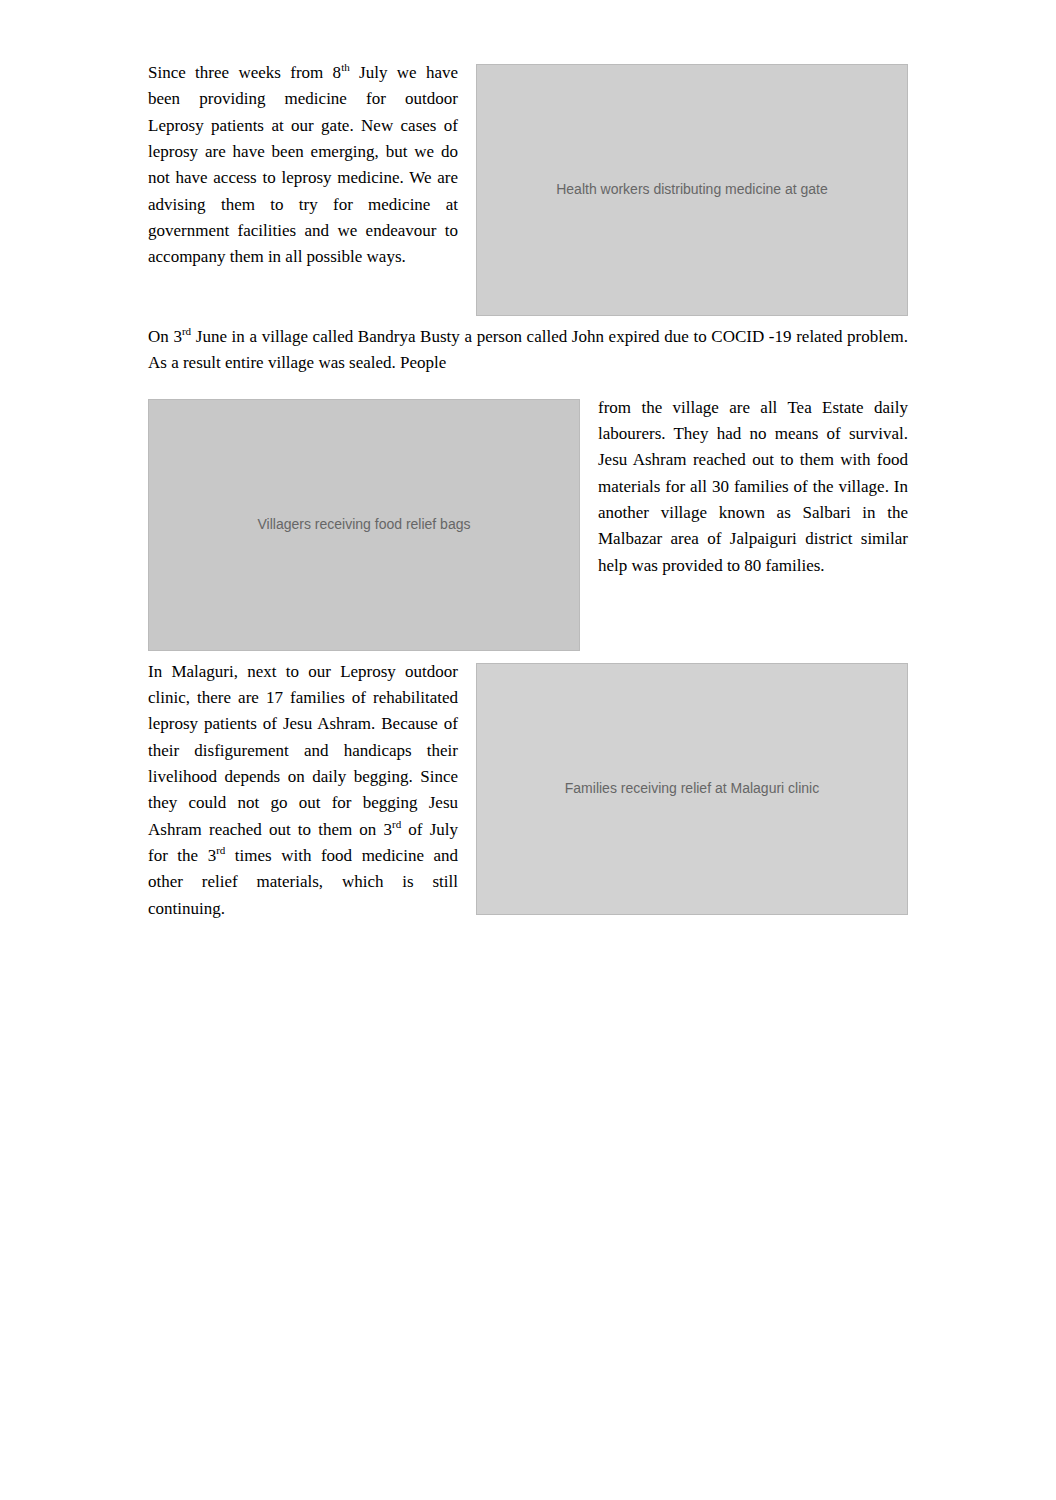Since three weeks from 8th July we have been providing medicine for outdoor Leprosy patients at our gate. New cases of leprosy are have been emerging, but we do not have access to leprosy medicine. We are advising them to try for medicine at government facilities and we endeavour to accompany them in all possible ways.
On 3rd June in a village called Bandrya Busty a person called John expired due to COCID -19 related problem. As a result entire village was sealed. People
from the village are all Tea Estate daily labourers. They had no means of survival. Jesu Ashram reached out to them with food materials for all 30 families of the village. In another village known as Salbari in the Malbazar area of Jalpaiguri district similar help was provided to 80 families.
In Malaguri, next to our Leprosy outdoor clinic, there are 17 families of rehabilitated leprosy patients of Jesu Ashram. Because of their disfigurement and handicaps their livelihood depends on daily begging. Since they could not go out for begging Jesu Ashram reached out to them on 3rd of July for the 3rd times with food medicine and other relief materials, which is still continuing.